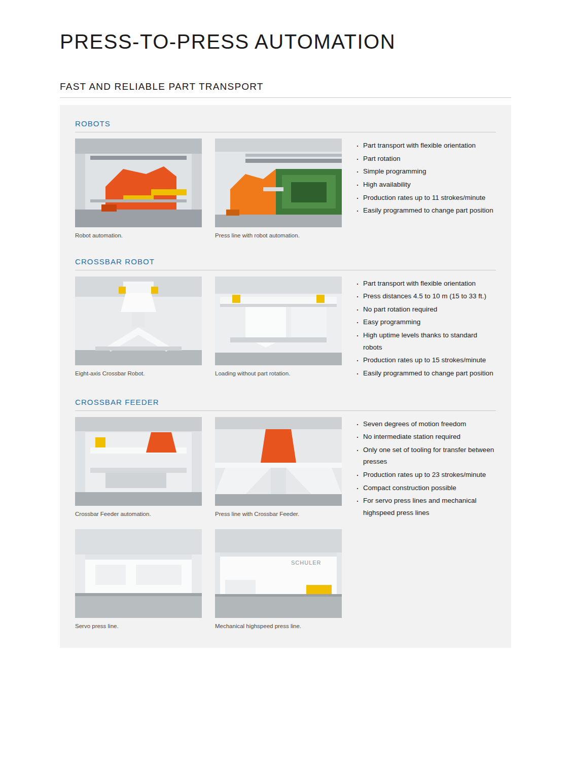Press-to-Press Automation
Fast and reliable part transport
Robots
Robot automation.
Press line with robot automation.
Part transport with flexible orientation
Part rotation
Simple programming
High availability
Production rates up to 11 strokes/minute
Easily programmed to change part position
Crossbar Robot
Eight-axis Crossbar Robot.
Loading without part rotation.
Part transport with flexible orientation
Press distances 4.5 to 10 m (15 to 33 ft.)
No part rotation required
Easy programming
High uptime levels thanks to standard robots
Production rates up to 15 strokes/minute
Easily programmed to change part position
Crossbar Feeder
Crossbar Feeder automation.
Press line with Crossbar Feeder.
Servo press line.
SCHULER
Mechanical highspeed press line.
Seven degrees of motion freedom
No intermediate station required
Only one set of tooling for transfer between presses
Production rates up to 23 strokes/minute
Compact construction possible
For servo press lines and mechanical highspeed press lines